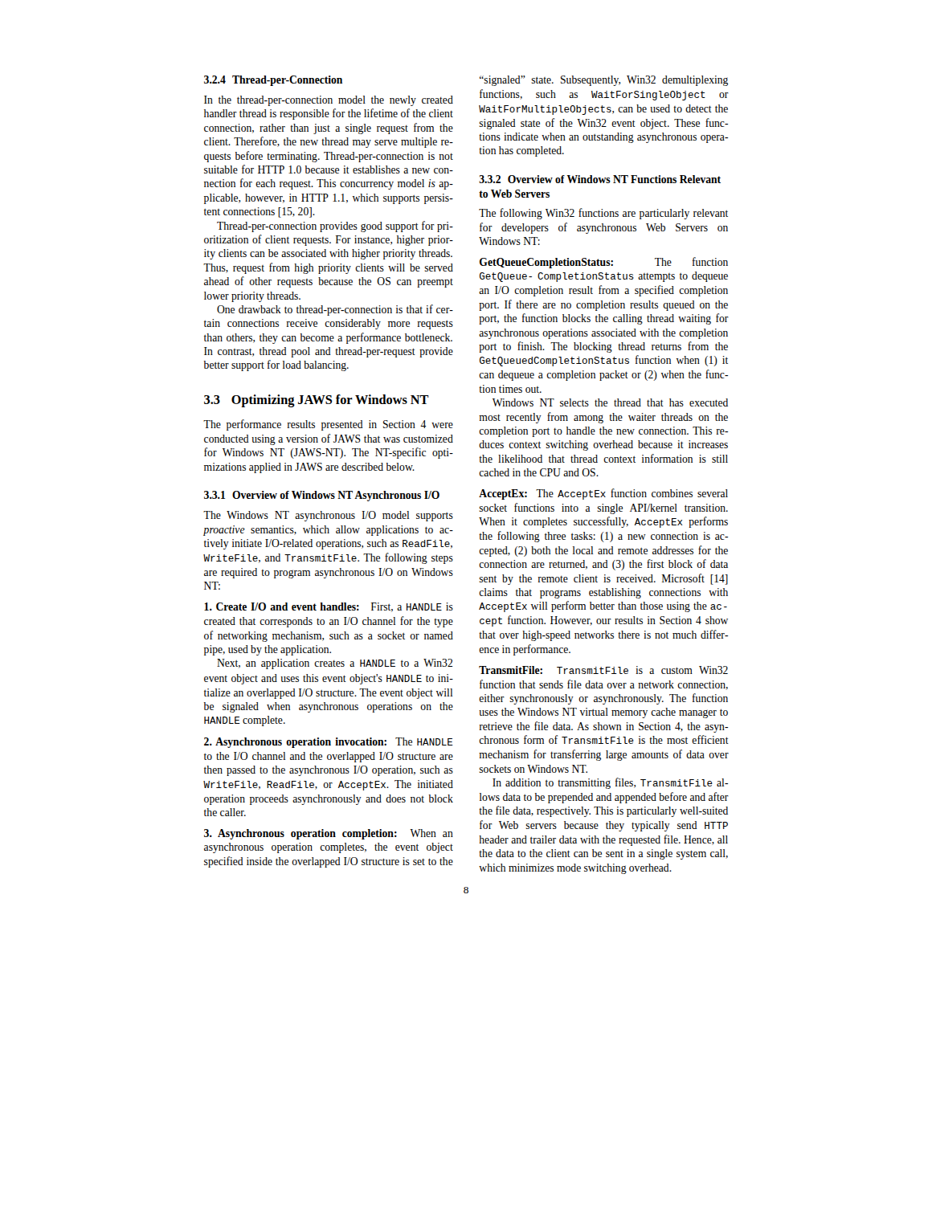3.2.4 Thread-per-Connection
In the thread-per-connection model the newly created handler thread is responsible for the lifetime of the client connection, rather than just a single request from the client. Therefore, the new thread may serve multiple requests before terminating. Thread-per-connection is not suitable for HTTP 1.0 because it establishes a new connection for each request. This concurrency model is applicable, however, in HTTP 1.1, which supports persistent connections [15, 20].
Thread-per-connection provides good support for prioritization of client requests. For instance, higher priority clients can be associated with higher priority threads. Thus, request from high priority clients will be served ahead of other requests because the OS can preempt lower priority threads.
One drawback to thread-per-connection is that if certain connections receive considerably more requests than others, they can become a performance bottleneck. In contrast, thread pool and thread-per-request provide better support for load balancing.
3.3 Optimizing JAWS for Windows NT
The performance results presented in Section 4 were conducted using a version of JAWS that was customized for Windows NT (JAWS-NT). The NT-specific optimizations applied in JAWS are described below.
3.3.1 Overview of Windows NT Asynchronous I/O
The Windows NT asynchronous I/O model supports proactive semantics, which allow applications to actively initiate I/O-related operations, such as ReadFile, WriteFile, and TransmitFile. The following steps are required to program asynchronous I/O on Windows NT:
1. Create I/O and event handles: First, a HANDLE is created that corresponds to an I/O channel for the type of networking mechanism, such as a socket or named pipe, used by the application.
Next, an application creates a HANDLE to a Win32 event object and uses this event object's HANDLE to initialize an overlapped I/O structure. The event object will be signaled when asynchronous operations on the HANDLE complete.
2. Asynchronous operation invocation: The HANDLE to the I/O channel and the overlapped I/O structure are then passed to the asynchronous I/O operation, such as WriteFile, ReadFile, or AcceptEx. The initiated operation proceeds asynchronously and does not block the caller.
3. Asynchronous operation completion: When an asynchronous operation completes, the event object specified inside the overlapped I/O structure is set to the “signaled” state. Subsequently, Win32 demultiplexing functions, such as WaitForSingleObject or WaitForMultipleObjects, can be used to detect the signaled state of the Win32 event object. These functions indicate when an outstanding asynchronous operation has completed.
3.3.2 Overview of Windows NT Functions Relevant to Web Servers
The following Win32 functions are particularly relevant for developers of asynchronous Web Servers on Windows NT:
GetQueueCompletionStatus: The function GetQueue- CompletionStatus attempts to dequeue an I/O completion result from a specified completion port. If there are no completion results queued on the port, the function blocks the calling thread waiting for asynchronous operations associated with the completion port to finish. The blocking thread returns from the GetQueuedCompletionStatus function when (1) it can dequeue a completion packet or (2) when the function times out.
Windows NT selects the thread that has executed most recently from among the waiter threads on the completion port to handle the new connection. This reduces context switching overhead because it increases the likelihood that thread context information is still cached in the CPU and OS.
AcceptEx: The AcceptEx function combines several socket functions into a single API/kernel transition. When it completes successfully, AcceptEx performs the following three tasks: (1) a new connection is accepted, (2) both the local and remote addresses for the connection are returned, and (3) the first block of data sent by the remote client is received. Microsoft [14] claims that programs establishing connections with AcceptEx will perform better than those using the accept function. However, our results in Section 4 show that over high-speed networks there is not much difference in performance.
TransmitFile: TransmitFile is a custom Win32 function that sends file data over a network connection, either synchronously or asynchronously. The function uses the Windows NT virtual memory cache manager to retrieve the file data. As shown in Section 4, the asynchronous form of TransmitFile is the most efficient mechanism for transferring large amounts of data over sockets on Windows NT.
In addition to transmitting files, TransmitFile allows data to be prepended and appended before and after the file data, respectively. This is particularly well-suited for Web servers because they typically send HTTP header and trailer data with the requested file. Hence, all the data to the client can be sent in a single system call, which minimizes mode switching overhead.
8